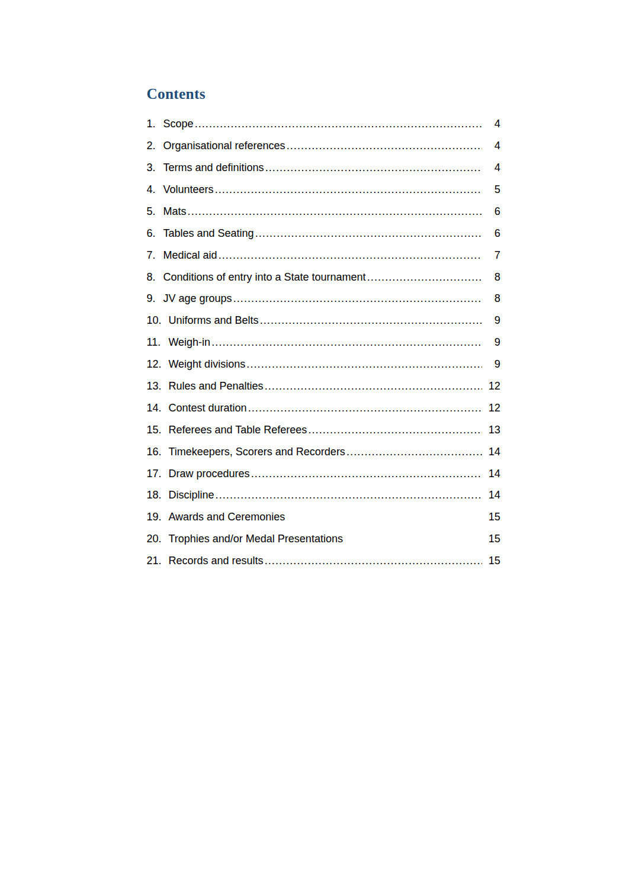Contents
1. Scope .................................................................................................. 4
2. Organisational references ............................................................................. 4
3. Terms and definitions .................................................................................... 4
4. Volunteers ................................................................................................. 5
5. Mats ................................................................................................. 6
6. Tables and Seating ......................................................................................... 6
7. Medical aid ................................................................................................. 7
8. Conditions of entry into a State tournament ................................................. 8
9. JV age groups ................................................................................................. 8
10. Uniforms and Belts ......................................................................................... 9
11. Weigh-in ................................................................................................. 9
12. Weight divisions ......................................................................................... 9
13. Rules and Penalties ......................................................................................... 12
14. Contest duration ......................................................................................... 12
15. Referees and Table Referees ......................................................................... 13
16. Timekeepers, Scorers and Recorders ......................................................... 14
17. Draw procedures ......................................................................................... 14
18. Discipline ................................................................................................. 14
19. Awards and Ceremonies 15
20. Trophies and/or Medal Presentations 15
21. Records and results ......................................................................................... 15